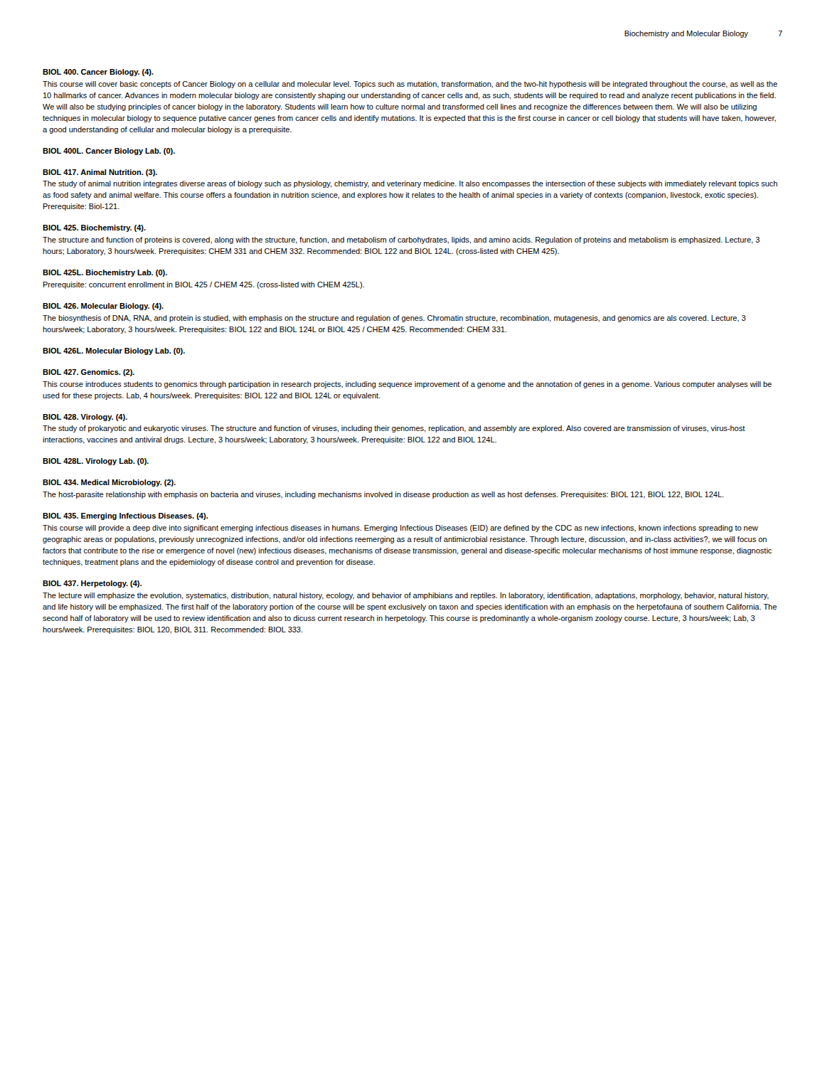Biochemistry and Molecular Biology 7
BIOL 400. Cancer Biology. (4).
This course will cover basic concepts of Cancer Biology on a cellular and molecular level. Topics such as mutation, transformation, and the two-hit hypothesis will be integrated throughout the course, as well as the 10 hallmarks of cancer. Advances in modern molecular biology are consistently shaping our understanding of cancer cells and, as such, students will be required to read and analyze recent publications in the field. We will also be studying principles of cancer biology in the laboratory. Students will learn how to culture normal and transformed cell lines and recognize the differences between them. We will also be utilizing techniques in molecular biology to sequence putative cancer genes from cancer cells and identify mutations. It is expected that this is the first course in cancer or cell biology that students will have taken, however, a good understanding of cellular and molecular biology is a prerequisite.
BIOL 400L. Cancer Biology Lab. (0).
BIOL 417. Animal Nutrition. (3).
The study of animal nutrition integrates diverse areas of biology such as physiology, chemistry, and veterinary medicine. It also encompasses the intersection of these subjects with immediately relevant topics such as food safety and animal welfare. This course offers a foundation in nutrition science, and explores how it relates to the health of animal species in a variety of contexts (companion, livestock, exotic species). Prerequisite: Biol-121.
BIOL 425. Biochemistry. (4).
The structure and function of proteins is covered, along with the structure, function, and metabolism of carbohydrates, lipids, and amino acids. Regulation of proteins and metabolism is emphasized. Lecture, 3 hours; Laboratory, 3 hours/week. Prerequisites: CHEM 331 and CHEM 332. Recommended: BIOL 122 and BIOL 124L. (cross-listed with CHEM 425).
BIOL 425L. Biochemistry Lab. (0).
Prerequisite: concurrent enrollment in BIOL 425 / CHEM 425. (cross-listed with CHEM 425L).
BIOL 426. Molecular Biology. (4).
The biosynthesis of DNA, RNA, and protein is studied, with emphasis on the structure and regulation of genes. Chromatin structure, recombination, mutagenesis, and genomics are als covered. Lecture, 3 hours/week; Laboratory, 3 hours/week. Prerequisites: BIOL 122 and BIOL 124L or BIOL 425 / CHEM 425. Recommended: CHEM 331.
BIOL 426L. Molecular Biology Lab. (0).
BIOL 427. Genomics. (2).
This course introduces students to genomics through participation in research projects, including sequence improvement of a genome and the annotation of genes in a genome. Various computer analyses will be used for these projects. Lab, 4 hours/week. Prerequisites: BIOL 122 and BIOL 124L or equivalent.
BIOL 428. Virology. (4).
The study of prokaryotic and eukaryotic viruses. The structure and function of viruses, including their genomes, replication, and assembly are explored. Also covered are transmission of viruses, virus-host interactions, vaccines and antiviral drugs. Lecture, 3 hours/week; Laboratory, 3 hours/week. Prerequisite: BIOL 122 and BIOL 124L.
BIOL 428L. Virology Lab. (0).
BIOL 434. Medical Microbiology. (2).
The host-parasite relationship with emphasis on bacteria and viruses, including mechanisms involved in disease production as well as host defenses. Prerequisites: BIOL 121, BIOL 122, BIOL 124L.
BIOL 435. Emerging Infectious Diseases. (4).
This course will provide a deep dive into significant emerging infectious diseases in humans. Emerging Infectious Diseases (EID) are defined by the CDC as new infections, known infections spreading to new geographic areas or populations, previously unrecognized infections, and/or old infections reemerging as a result of antimicrobial resistance. Through lecture, discussion, and in-class activities?, we will focus on factors that contribute to the rise or emergence of novel (new) infectious diseases, mechanisms of disease transmission, general and disease-specific molecular mechanisms of host immune response, diagnostic techniques, treatment plans and the epidemiology of disease control and prevention for disease.
BIOL 437. Herpetology. (4).
The lecture will emphasize the evolution, systematics, distribution, natural history, ecology, and behavior of amphibians and reptiles. In laboratory, identification, adaptations, morphology, behavior, natural history, and life history will be emphasized. The first half of the laboratory portion of the course will be spent exclusively on taxon and species identification with an emphasis on the herpetofauna of southern California. The second half of laboratory will be used to review identification and also to dicuss current research in herpetology. This course is predominantly a whole-organism zoology course. Lecture, 3 hours/week; Lab, 3 hours/week. Prerequisites: BIOL 120, BIOL 311. Recommended: BIOL 333.